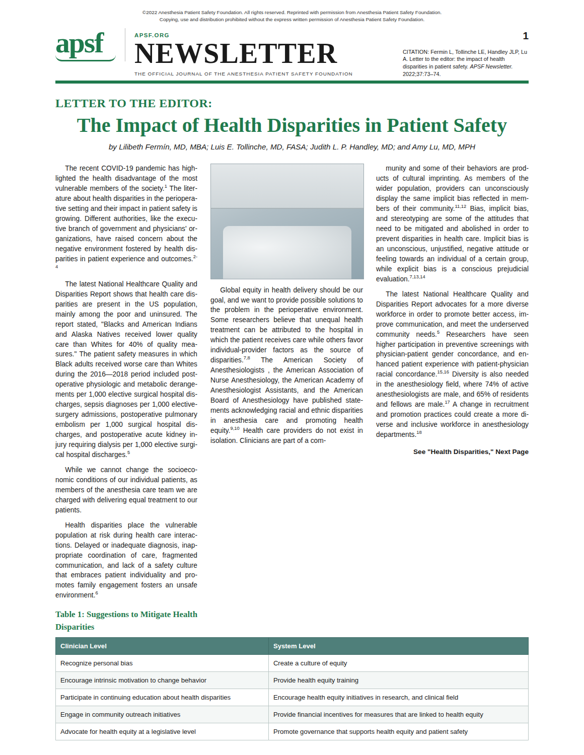©2022 Anesthesia Patient Safety Foundation. All rights reserved. Reprinted with permission from Anesthesia Patient Safety Foundation.
Copying, use and distribution prohibited without the express written permission of Anesthesia Patient Safety Foundation.
1
apsf
APSF.ORG
NEWSLETTER
The Official Journal of the Anesthesia Patient Safety Foundation
CITATION: Fermin L, Tollinche LE, Handley JLP, Lu A. Letter to the editor: the impact of health disparities in patient safety. APSF Newsletter. 2022;37:73–74.
LETTER TO THE EDITOR:
The Impact of Health Disparities in Patient Safety
by Lilibeth Fermín, MD, MBA; Luis E. Tollinche, MD, FASA; Judith L. P. Handley, MD; and Amy Lu, MD, MPH
The recent COVID-19 pandemic has highlighted the health disadvantage of the most vulnerable members of the society.1 The literature about health disparities in the perioperative setting and their impact in patient safety is growing. Different authorities, like the executive branch of government and physicians' organizations, have raised concern about the negative environment fostered by health disparities in patient experience and outcomes.2-4
The latest National Healthcare Quality and Disparities Report shows that health care disparities are present in the US population, mainly among the poor and uninsured. The report stated, "Blacks and American Indians and Alaska Natives received lower quality care than Whites for 40% of quality measures." The patient safety measures in which Black adults received worse care than Whites during the 2016—2018 period included postoperative physiologic and metabolic derangements per 1,000 elective surgical hospital discharges, sepsis diagnoses per 1,000 elective-surgery admissions, postoperative pulmonary embolism per 1,000 surgical hospital discharges, and postoperative acute kidney injury requiring dialysis per 1,000 elective surgical hospital discharges.5
While we cannot change the socioeconomic conditions of our individual patients, as members of the anesthesia care team we are charged with delivering equal treatment to our patients.
Health disparities place the vulnerable population at risk during health care interactions. Delayed or inadequate diagnosis, inappropriate coordination of care, fragmented communication, and lack of a safety culture that embraces patient individuality and promotes family engagement fosters an unsafe environment.6
Table 1: Suggestions to Mitigate Health Disparities
Global equity in health delivery should be our goal, and we want to provide possible solutions to the problem in the perioperative environment. Some researchers believe that unequal health treatment can be attributed to the hospital in which the patient receives care while others favor individual-provider factors as the source of disparities.7,8 The American Society of Anesthesiologists , the American Association of Nurse Anesthesiology, the American Academy of Anesthesiologist Assistants, and the American Board of Anesthesiology have published statements acknowledging racial and ethnic disparities in anesthesia care and promoting health equity.9,10 Health care providers do not exist in isolation. Clinicians are part of a com-
munity and some of their behaviors are products of cultural imprinting. As members of the wider population, providers can unconsciously display the same implicit bias reflected in members of their community.11,12 Bias, implicit bias, and stereotyping are some of the attitudes that need to be mitigated and abolished in order to prevent disparities in health care. Implicit bias is an unconscious, unjustified, negative attitude or feeling towards an individual of a certain group, while explicit bias is a conscious prejudicial evaluation.7,13,14
The latest National Healthcare Quality and Disparities Report advocates for a more diverse workforce in order to promote better access, improve communication, and meet the underserved community needs.5 Researchers have seen higher participation in preventive screenings with physician-patient gender concordance, and enhanced patient experience with patient-physician racial concordance.15,16 Diversity is also needed in the anesthesiology field, where 74% of active anesthesiologists are male, and 65% of residents and fellows are male.17 A change in recruitment and promotion practices could create a more diverse and inclusive workforce in anesthesiology departments.18
See "Health Disparities," Next Page
| Clinician Level | System Level |
| --- | --- |
| Recognize personal bias | Create a culture of equity |
| Encourage intrinsic motivation to change behavior | Provide health equity training |
| Participate in continuing education about health disparities | Encourage health equity initiatives in research, and clinical field |
| Engage in community outreach initiatives | Provide financial incentives for measures that are linked to health equity |
| Advocate for health equity at a legislative level | Promote governance that supports health equity and patient safety |